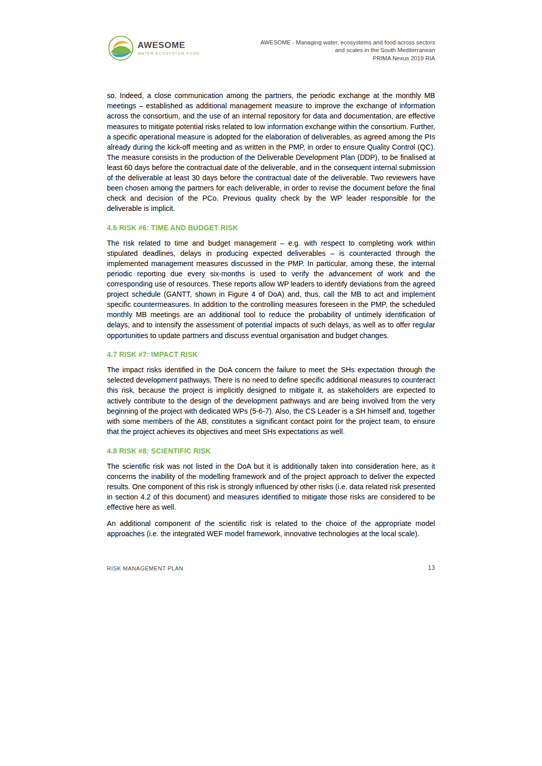AWESOME logo AWESOME WATER·ECOSYSTEM·FOOD
AWESOME - Managing water, ecosystems and food across sectors
and scales in the South Mediterranean
PRIMA Nexus 2019 RIA
so. Indeed, a close communication among the partners, the periodic exchange at the monthly MB meetings – established as additional management measure to improve the exchange of information across the consortium, and the use of an internal repository for data and documentation, are effective measures to mitigate potential risks related to low information exchange within the consortium. Further, a specific operational measure is adopted for the elaboration of deliverables, as agreed among the PIs already during the kick-off meeting and as written in the PMP, in order to ensure Quality Control (QC). The measure consists in the production of the Deliverable Development Plan (DDP), to be finalised at least 60 days before the contractual date of the deliverable, and in the consequent internal submission of the deliverable at least 30 days before the contractual date of the deliverable. Two reviewers have been chosen among the partners for each deliverable, in order to revise the document before the final check and decision of the PCo. Previous quality check by the WP leader responsible for the deliverable is implicit.
4.6 Risk #6: Time and budget risk
The risk related to time and budget management – e.g. with respect to completing work within stipulated deadlines, delays in producing expected deliverables – is counteracted through the implemented management measures discussed in the PMP. In particular, among these, the internal periodic reporting due every six-months is used to verify the advancement of work and the corresponding use of resources. These reports allow WP leaders to identify deviations from the agreed project schedule (GANTT, shown in Figure 4 of DoA) and, thus, call the MB to act and implement specific countermeasures. In addition to the controlling measures foreseen in the PMP, the scheduled monthly MB meetings are an additional tool to reduce the probability of untimely identification of delays, and to intensify the assessment of potential impacts of such delays, as well as to offer regular opportunities to update partners and discuss eventual organisation and budget changes.
4.7 Risk #7: Impact risk
The impact risks identified in the DoA concern the failure to meet the SHs expectation through the selected development pathways. There is no need to define specific additional measures to counteract this risk, because the project is implicitly designed to mitigate it, as stakeholders are expected to actively contribute to the design of the development pathways and are being involved from the very beginning of the project with dedicated WPs (5-6-7). Also, the CS Leader is a SH himself and, together with some members of the AB, constitutes a significant contact point for the project team, to ensure that the project achieves its objectives and meet SHs expectations as well.
4.8 Risk #8: Scientific risk
The scientific risk was not listed in the DoA but it is additionally taken into consideration here, as it concerns the inability of the modelling framework and of the project approach to deliver the expected results. One component of this risk is strongly influenced by other risks (i.e. data related risk presented in section 4.2 of this document) and measures identified to mitigate those risks are considered to be effective here as well.
An additional component of the scientific risk is related to the choice of the appropriate model approaches (i.e. the integrated WEF model framework, innovative technologies at the local scale).
RISK MANAGEMENT PLAN
13